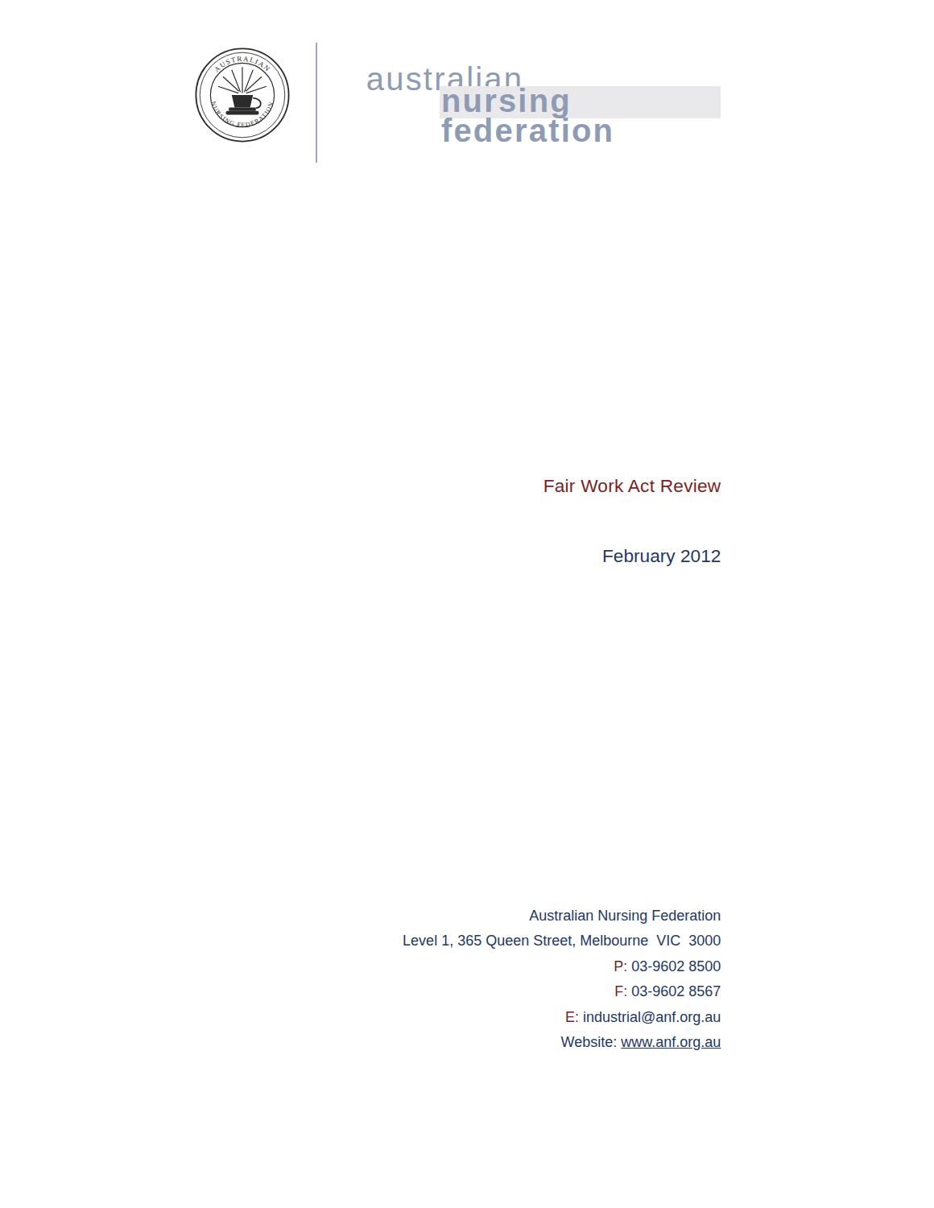AUSTRALIAN NURSING FEDERATION
australian
nursing federation
Fair Work Act Review
February 2012
Australian Nursing Federation
Level 1, 365 Queen Street, Melbourne VIC 3000
P: 03-9602 8500
F: 03-9602 8567
E: industrial@anf.org.au
Website: www.anf.org.au